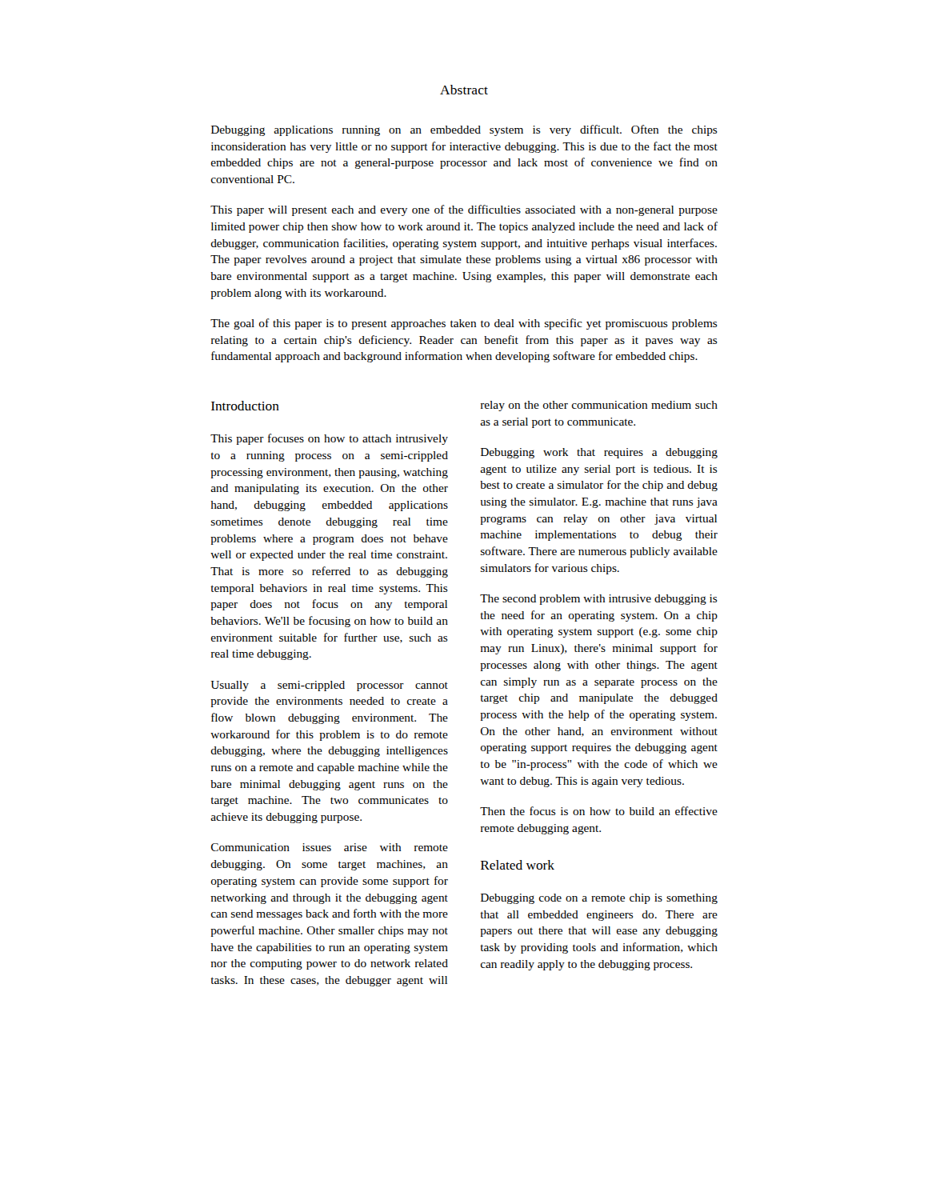Abstract
Debugging applications running on an embedded system is very difficult. Often the chips inconsideration has very little or no support for interactive debugging. This is due to the fact the most embedded chips are not a general-purpose processor and lack most of convenience we find on conventional PC.
This paper will present each and every one of the difficulties associated with a non-general purpose limited power chip then show how to work around it. The topics analyzed include the need and lack of debugger, communication facilities, operating system support, and intuitive perhaps visual interfaces. The paper revolves around a project that simulate these problems using a virtual x86 processor with bare environmental support as a target machine. Using examples, this paper will demonstrate each problem along with its workaround.
The goal of this paper is to present approaches taken to deal with specific yet promiscuous problems relating to a certain chip's deficiency. Reader can benefit from this paper as it paves way as fundamental approach and background information when developing software for embedded chips.
Introduction
This paper focuses on how to attach intrusively to a running process on a semi-crippled processing environment, then pausing, watching and manipulating its execution. On the other hand, debugging embedded applications sometimes denote debugging real time problems where a program does not behave well or expected under the real time constraint. That is more so referred to as debugging temporal behaviors in real time systems. This paper does not focus on any temporal behaviors. We'll be focusing on how to build an environment suitable for further use, such as real time debugging.
Usually a semi-crippled processor cannot provide the environments needed to create a flow blown debugging environment. The workaround for this problem is to do remote debugging, where the debugging intelligences runs on a remote and capable machine while the bare minimal debugging agent runs on the target machine. The two communicates to achieve its debugging purpose.
Communication issues arise with remote debugging. On some target machines, an operating system can provide some support for networking and through it the debugging agent can send messages back and forth with the more powerful machine. Other smaller chips may not have the capabilities to run an operating system nor the computing power to do network related tasks. In these cases, the debugger agent will relay on the other communication medium such as a serial port to communicate.
Debugging work that requires a debugging agent to utilize any serial port is tedious. It is best to create a simulator for the chip and debug using the simulator. E.g. machine that runs java programs can relay on other java virtual machine implementations to debug their software. There are numerous publicly available simulators for various chips.
The second problem with intrusive debugging is the need for an operating system. On a chip with operating system support (e.g. some chip may run Linux), there's minimal support for processes along with other things. The agent can simply run as a separate process on the target chip and manipulate the debugged process with the help of the operating system. On the other hand, an environment without operating support requires the debugging agent to be "in-process" with the code of which we want to debug. This is again very tedious.
Then the focus is on how to build an effective remote debugging agent.
Related work
Debugging code on a remote chip is something that all embedded engineers do. There are papers out there that will ease any debugging task by providing tools and information, which can readily apply to the debugging process.